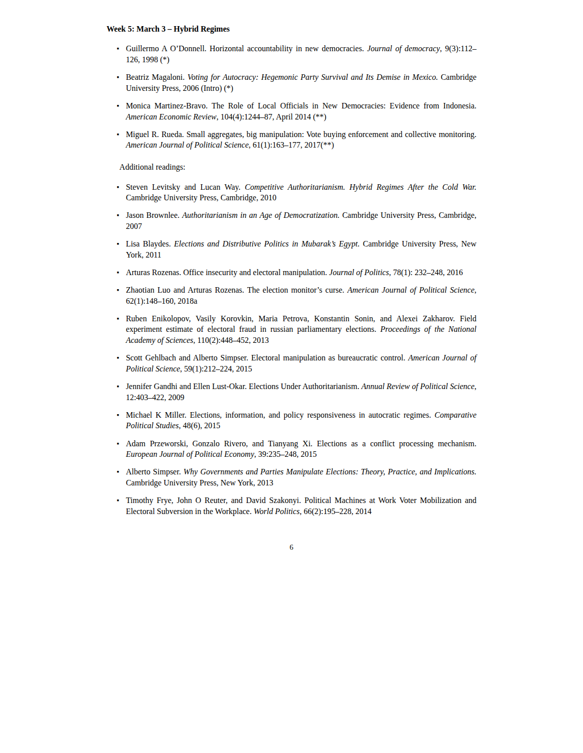Week 5: March 3 – Hybrid Regimes
Guillermo A O’Donnell. Horizontal accountability in new democracies. Journal of democracy, 9(3):112–126, 1998 (*)
Beatriz Magaloni. Voting for Autocracy: Hegemonic Party Survival and Its Demise in Mexico. Cambridge University Press, 2006 (Intro) (*)
Monica Martinez-Bravo. The Role of Local Officials in New Democracies: Evidence from Indonesia. American Economic Review, 104(4):1244–87, April 2014 (**)
Miguel R. Rueda. Small aggregates, big manipulation: Vote buying enforcement and collective monitoring. American Journal of Political Science, 61(1):163–177, 2017(**)
Additional readings:
Steven Levitsky and Lucan Way. Competitive Authoritarianism. Hybrid Regimes After the Cold War. Cambridge University Press, Cambridge, 2010
Jason Brownlee. Authoritarianism in an Age of Democratization. Cambridge University Press, Cambridge, 2007
Lisa Blaydes. Elections and Distributive Politics in Mubarak’s Egypt. Cambridge University Press, New York, 2011
Arturas Rozenas. Office insecurity and electoral manipulation. Journal of Politics, 78(1): 232–248, 2016
Zhaotian Luo and Arturas Rozenas. The election monitor’s curse. American Journal of Political Science, 62(1):148–160, 2018a
Ruben Enikolopov, Vasily Korovkin, Maria Petrova, Konstantin Sonin, and Alexei Zakharov. Field experiment estimate of electoral fraud in russian parliamentary elections. Proceedings of the National Academy of Sciences, 110(2):448–452, 2013
Scott Gehlbach and Alberto Simpser. Electoral manipulation as bureaucratic control. American Journal of Political Science, 59(1):212–224, 2015
Jennifer Gandhi and Ellen Lust-Okar. Elections Under Authoritarianism. Annual Review of Political Science, 12:403–422, 2009
Michael K Miller. Elections, information, and policy responsiveness in autocratic regimes. Comparative Political Studies, 48(6), 2015
Adam Przeworski, Gonzalo Rivero, and Tianyang Xi. Elections as a conflict processing mechanism. European Journal of Political Economy, 39:235–248, 2015
Alberto Simpser. Why Governments and Parties Manipulate Elections: Theory, Practice, and Implications. Cambridge University Press, New York, 2013
Timothy Frye, John O Reuter, and David Szakonyi. Political Machines at Work Voter Mobilization and Electoral Subversion in the Workplace. World Politics, 66(2):195–228, 2014
6